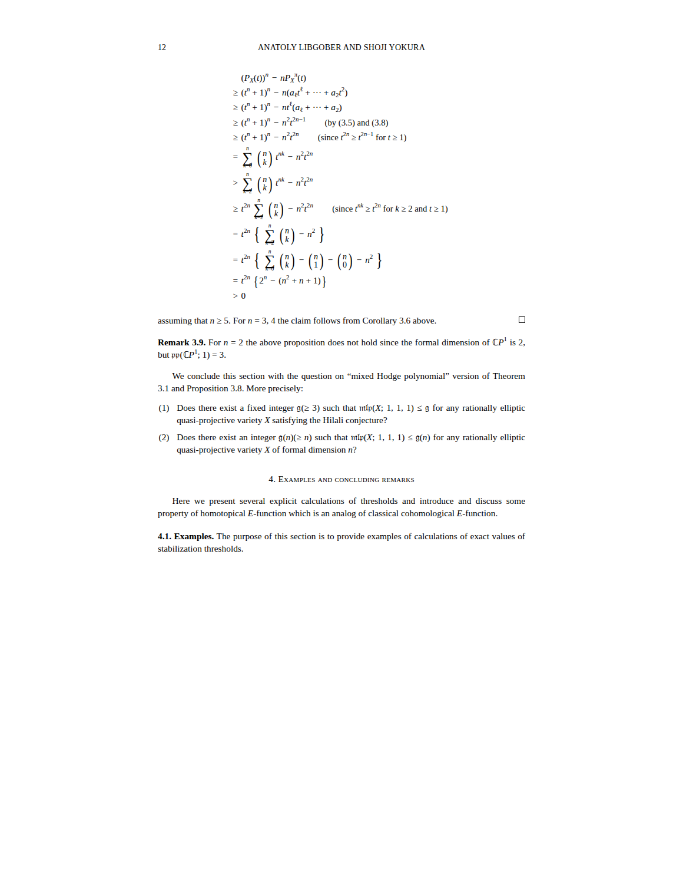12 ANATOLY LIBGOBER AND SHOJI YOKURA
(PX(t))n − nPXπ(t)
≥ (tn + 1)n − n(aℓtℓ + ··· + a2t2)
≥ (tn + 1)n − ntℓ(aℓ + ··· + a2)
≥ (tn + 1)n − n2t2n−1 (by (3.5) and (3.8)
≥ (tn + 1)n − n2t2n (since t2n ≥ t2n−1 for t ≥ 1)
= n∑k=0 (nk) tnk − n2t2n
> n∑k=2 (nk) tnk − n2t2n
≥ t2n n∑k=2 (nk) − n2t2n (since tnk ≥ t2n for k ≥ 2 and t ≥ 1)
= t2n { n∑k=2 (nk) − n2 }
= t2n { n∑k=0 (nk) − (n 1) − (n 0) − n2 }
= t2n {2n − (n2 + n + 1)}
> 0
assuming that n ≥ 5. For n = 3, 4 the claim follows from Corollary 3.6 above.
Remark 3.9. For n = 2 the above proposition does not hold since the formal dimension of ℂP1 is 2, but 𝔭𝔭(ℂP1; 1) = 3.
We conclude this section with the question on “mixed Hodge polynomial” version of Theorem 3.1 and Proposition 3.8. More precisely:
Does there exist a fixed integer 𝔤(≥ 3) such that 𝔪𝔩𝔭(X; 1, 1, 1) ≤ 𝔤 for any rationally elliptic quasi-projective variety X satisfying the Hilali conjecture?
Does there exist an integer 𝔤(n)(≥ n) such that 𝔪𝔩𝔭(X; 1, 1, 1) ≤ 𝔤(n) for any rationally elliptic quasi-projective variety X of formal dimension n?
4. Examples and concluding remarks
Here we present several explicit calculations of thresholds and introduce and discuss some property of homotopical E-function which is an analog of classical cohomological E-function.
4.1. Examples. The purpose of this section is to provide examples of calculations of exact values of stabilization thresholds.